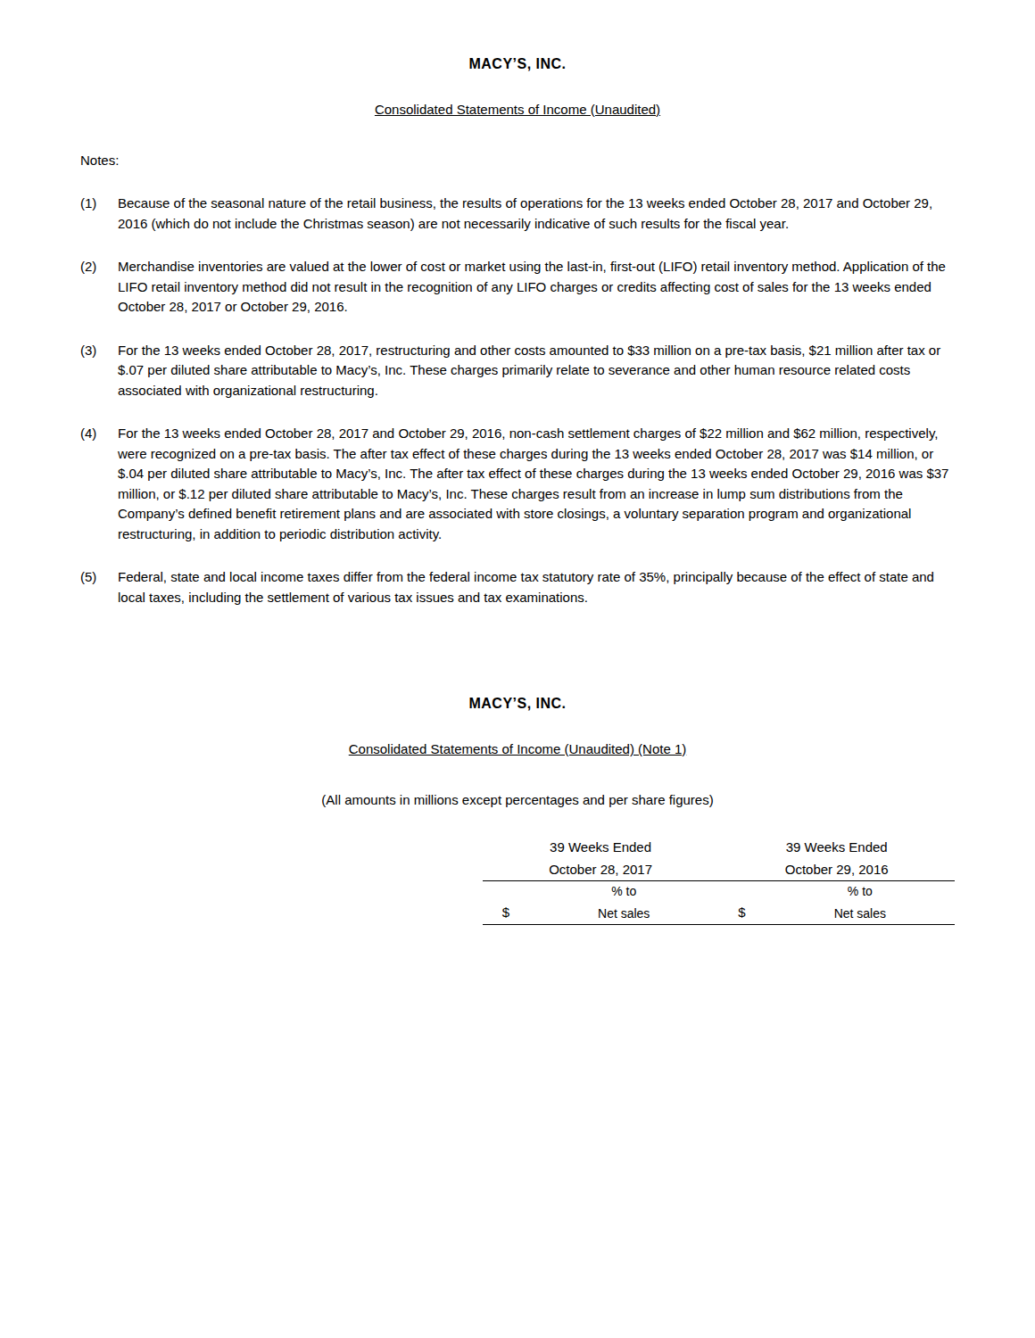MACY’S, INC.
Consolidated Statements of Income (Unaudited)
Notes:
(1) Because of the seasonal nature of the retail business, the results of operations for the 13 weeks ended October 28, 2017 and October 29, 2016 (which do not include the Christmas season) are not necessarily indicative of such results for the fiscal year.
(2) Merchandise inventories are valued at the lower of cost or market using the last-in, first-out (LIFO) retail inventory method. Application of the LIFO retail inventory method did not result in the recognition of any LIFO charges or credits affecting cost of sales for the 13 weeks ended October 28, 2017 or October 29, 2016.
(3) For the 13 weeks ended October 28, 2017, restructuring and other costs amounted to $33 million on a pre-tax basis, $21 million after tax or $.07 per diluted share attributable to Macy’s, Inc. These charges primarily relate to severance and other human resource related costs associated with organizational restructuring.
(4) For the 13 weeks ended October 28, 2017 and October 29, 2016, non-cash settlement charges of $22 million and $62 million, respectively, were recognized on a pre-tax basis. The after tax effect of these charges during the 13 weeks ended October 28, 2017 was $14 million, or $.04 per diluted share attributable to Macy’s, Inc. The after tax effect of these charges during the 13 weeks ended October 29, 2016 was $37 million, or $.12 per diluted share attributable to Macy’s, Inc. These charges result from an increase in lump sum distributions from the Company’s defined benefit retirement plans and are associated with store closings, a voluntary separation program and organizational restructuring, in addition to periodic distribution activity.
(5) Federal, state and local income taxes differ from the federal income tax statutory rate of 35%, principally because of the effect of state and local taxes, including the settlement of various tax issues and tax examinations.
MACY’S, INC.
Consolidated Statements of Income (Unaudited) (Note 1)
(All amounts in millions except percentages and per share figures)
| | 39 Weeks Ended | 39 Weeks Ended |
| | October 28, 2017 | October 29, 2016 |
| | | % to | | % to |
| | $ | Net sales | $ | Net sales |